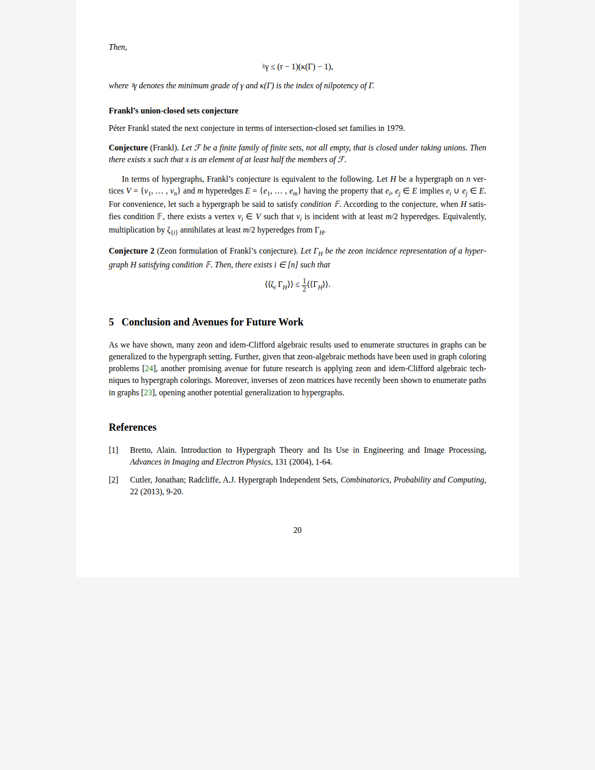Then,
♮γ ≤ (r − 1)(κ(Γ) − 1),
where ♮γ denotes the minimum grade of γ and κ(Γ) is the index of nilpotency of Γ.
Frankl’s union-closed sets conjecture
Péter Frankl stated the next conjecture in terms of intersection-closed set families in 1979.
Conjecture (Frankl). Let ℱ be a finite family of finite sets, not all empty, that is closed under taking unions. Then there exists x such that x is an element of at least half the members of ℱ.
In terms of hypergraphs, Frankl’s conjecture is equivalent to the following. Let H be a hypergraph on n vertices V = {v 1, … , vn} and m hyperedges E = {e 1, … , em} having the property that ei, ej ∈ E implies ei ∪ ej ∈ E. For convenience, let such a hypergraph be said to satisfy condition 𝔽. According to the conjecture, when H satisfies condition 𝔽, there exists a vertex vi ∈ V such that vi is incident with at least m/2 hyperedges. Equivalently, multiplication by ζ{i} annihilates at least m/2 hyperedges from ΓH.
Conjecture 2 (Zeon formulation of Frankl’s conjecture). Let ΓH be the zeon incidence representation of a hypergraph H satisfying condition 𝔽. Then, there exists i ∈ [n] such that
⟨⟨ζi ΓH⟩⟩ ≤ 12⟨⟨ΓH⟩⟩.
5 Conclusion and Avenues for Future Work
As we have shown, many zeon and idem-Clifford algebraic results used to enumerate structures in graphs can be generalized to the hypergraph setting. Further, given that zeon-algebraic methods have been used in graph coloring problems [24], another promising avenue for future research is applying zeon and idem-Clifford algebraic techniques to hypergraph colorings. Moreover, inverses of zeon matrices have recently been shown to enumerate paths in graphs [23], opening another potential generalization to hypergraphs.
References
[1] Bretto, Alain. Introduction to Hypergraph Theory and Its Use in Engineering and Image Processing, Advances in Imaging and Electron Physics, 131 (2004), 1-64.
[2] Cutler, Jonathan; Radcliffe, A.J. Hypergraph Independent Sets, Combinatorics, Probability and Computing, 22 (2013), 9-20.
20